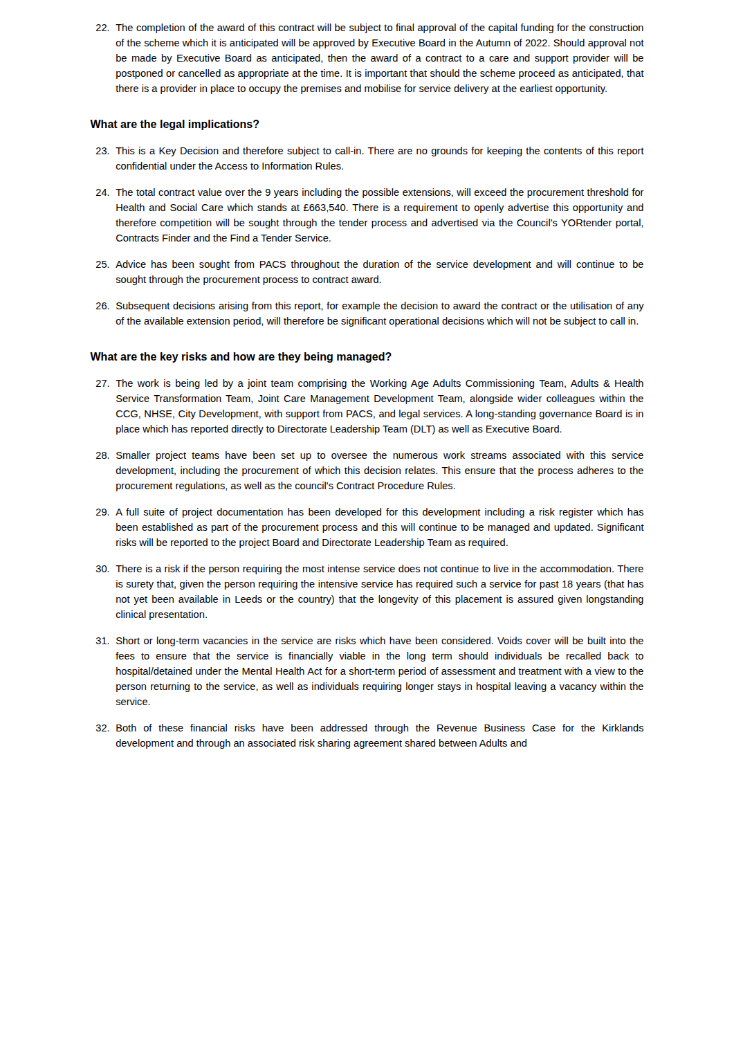The completion of the award of this contract will be subject to final approval of the capital funding for the construction of the scheme which it is anticipated will be approved by Executive Board in the Autumn of 2022. Should approval not be made by Executive Board as anticipated, then the award of a contract to a care and support provider will be postponed or cancelled as appropriate at the time. It is important that should the scheme proceed as anticipated, that there is a provider in place to occupy the premises and mobilise for service delivery at the earliest opportunity.
What are the legal implications?
This is a Key Decision and therefore subject to call-in. There are no grounds for keeping the contents of this report confidential under the Access to Information Rules.
The total contract value over the 9 years including the possible extensions, will exceed the procurement threshold for Health and Social Care which stands at £663,540. There is a requirement to openly advertise this opportunity and therefore competition will be sought through the tender process and advertised via the Council's YORtender portal, Contracts Finder and the Find a Tender Service.
Advice has been sought from PACS throughout the duration of the service development and will continue to be sought through the procurement process to contract award.
Subsequent decisions arising from this report, for example the decision to award the contract or the utilisation of any of the available extension period, will therefore be significant operational decisions which will not be subject to call in.
What are the key risks and how are they being managed?
The work is being led by a joint team comprising the Working Age Adults Commissioning Team, Adults & Health Service Transformation Team, Joint Care Management Development Team, alongside wider colleagues within the CCG, NHSE, City Development, with support from PACS, and legal services. A long-standing governance Board is in place which has reported directly to Directorate Leadership Team (DLT) as well as Executive Board.
Smaller project teams have been set up to oversee the numerous work streams associated with this service development, including the procurement of which this decision relates. This ensure that the process adheres to the procurement regulations, as well as the council's Contract Procedure Rules.
A full suite of project documentation has been developed for this development including a risk register which has been established as part of the procurement process and this will continue to be managed and updated. Significant risks will be reported to the project Board and Directorate Leadership Team as required.
There is a risk if the person requiring the most intense service does not continue to live in the accommodation. There is surety that, given the person requiring the intensive service has required such a service for past 18 years (that has not yet been available in Leeds or the country) that the longevity of this placement is assured given longstanding clinical presentation.
Short or long-term vacancies in the service are risks which have been considered. Voids cover will be built into the fees to ensure that the service is financially viable in the long term should individuals be recalled back to hospital/detained under the Mental Health Act for a short-term period of assessment and treatment with a view to the person returning to the service, as well as individuals requiring longer stays in hospital leaving a vacancy within the service.
Both of these financial risks have been addressed through the Revenue Business Case for the Kirklands development and through an associated risk sharing agreement shared between Adults and